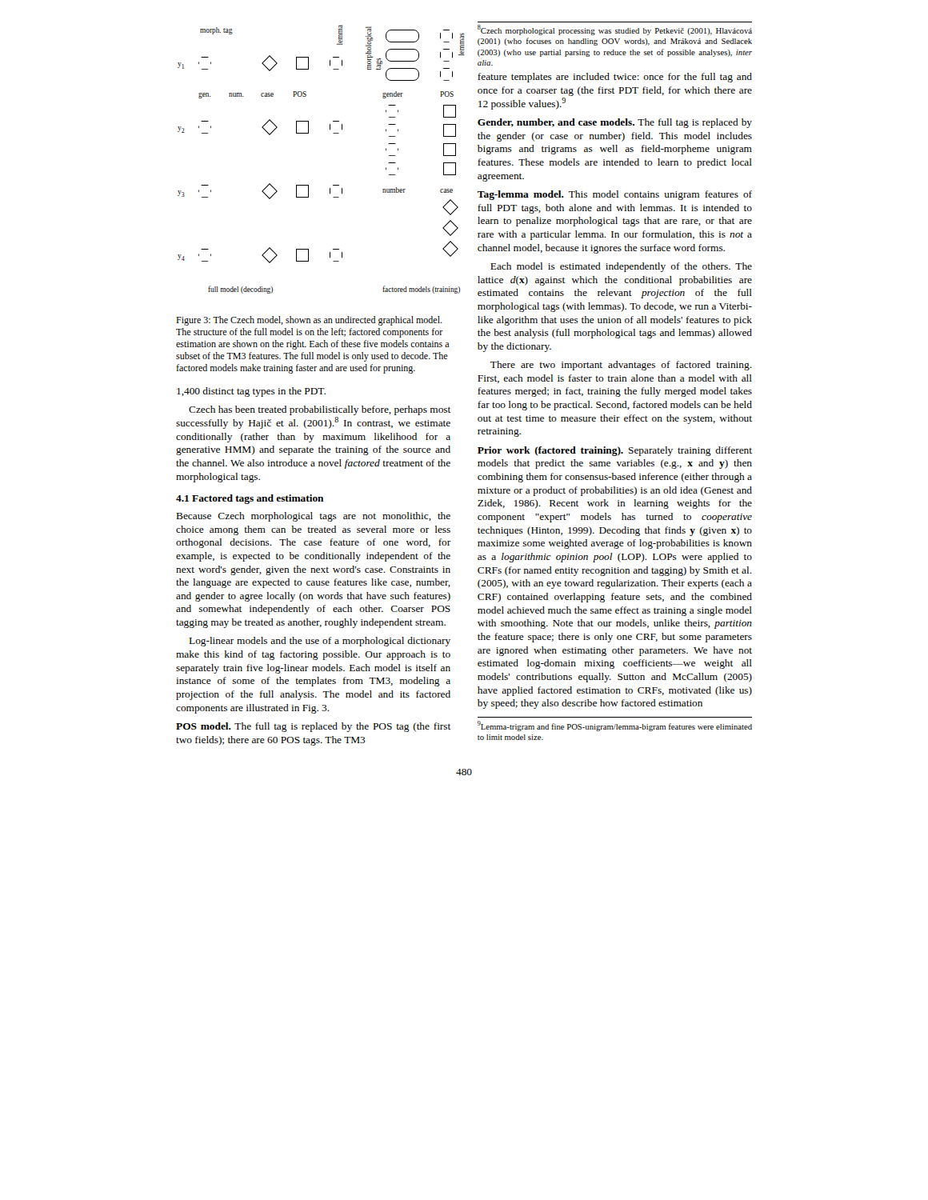morph. tag lemma y1 y2 y3 y4 gen. num. case POS full model (decoding) morphological
tags lemmas gender POS number case factored models (training)
Figure 3: The Czech model, shown as an undirected graphical model. The structure of the full model is on the left; factored components for estimation are shown on the right. Each of these five models contains a subset of the TM3 features. The full model is only used to decode. The factored models make training faster and are used for pruning.
1,400 distinct tag types in the PDT.
Czech has been treated probabilistically before, perhaps most successfully by Hajič et al. (2001).8 In contrast, we estimate conditionally (rather than by maximum likelihood for a generative HMM) and separate the training of the source and the channel. We also introduce a novel factored treatment of the morphological tags.
4.1 Factored tags and estimation
Because Czech morphological tags are not monolithic, the choice among them can be treated as several more or less orthogonal decisions. The case feature of one word, for example, is expected to be conditionally independent of the next word's gender, given the next word's case. Constraints in the language are expected to cause features like case, number, and gender to agree locally (on words that have such features) and somewhat independently of each other. Coarser POS tagging may be treated as another, roughly independent stream.
Log-linear models and the use of a morphological dictionary make this kind of tag factoring possible. Our approach is to separately train five log-linear models. Each model is itself an instance of some of the templates from TM3, modeling a projection of the full analysis. The model and its factored components are illustrated in Fig. 3.
POS model. The full tag is replaced by the POS tag (the first two fields); there are 60 POS tags. The TM3
8Czech morphological processing was studied by Petkevič (2001), Hlavácová (2001) (who focuses on handling OOV words), and Mráková and Sedlacek (2003) (who use partial parsing to reduce the set of possible analyses), inter alia.
feature templates are included twice: once for the full tag and once for a coarser tag (the first PDT field, for which there are 12 possible values).9
Gender, number, and case models. The full tag is replaced by the gender (or case or number) field. This model includes bigrams and trigrams as well as field-morpheme unigram features. These models are intended to learn to predict local agreement.
Tag-lemma model. This model contains unigram features of full PDT tags, both alone and with lemmas. It is intended to learn to penalize morphological tags that are rare, or that are rare with a particular lemma. In our formulation, this is not a channel model, because it ignores the surface word forms.
Each model is estimated independently of the others. The lattice d(x) against which the conditional probabilities are estimated contains the relevant projection of the full morphological tags (with lemmas). To decode, we run a Viterbi-like algorithm that uses the union of all models' features to pick the best analysis (full morphological tags and lemmas) allowed by the dictionary.
There are two important advantages of factored training. First, each model is faster to train alone than a model with all features merged; in fact, training the fully merged model takes far too long to be practical. Second, factored models can be held out at test time to measure their effect on the system, without retraining.
Prior work (factored training). Separately training different models that predict the same variables (e.g., x and y) then combining them for consensus-based inference (either through a mixture or a product of probabilities) is an old idea (Genest and Zidek, 1986). Recent work in learning weights for the component "expert" models has turned to cooperative techniques (Hinton, 1999). Decoding that finds y (given x) to maximize some weighted average of log-probabilities is known as a logarithmic opinion pool (LOP). LOPs were applied to CRFs (for named entity recognition and tagging) by Smith et al. (2005), with an eye toward regularization. Their experts (each a CRF) contained overlapping feature sets, and the combined model achieved much the same effect as training a single model with smoothing. Note that our models, unlike theirs, partition the feature space; there is only one CRF, but some parameters are ignored when estimating other parameters. We have not estimated log-domain mixing coefficients—we weight all models' contributions equally. Sutton and McCallum (2005) have applied factored estimation to CRFs, motivated (like us) by speed; they also describe how factored estimation
9Lemma-trigram and fine POS-unigram/lemma-bigram features were eliminated to limit model size.
480